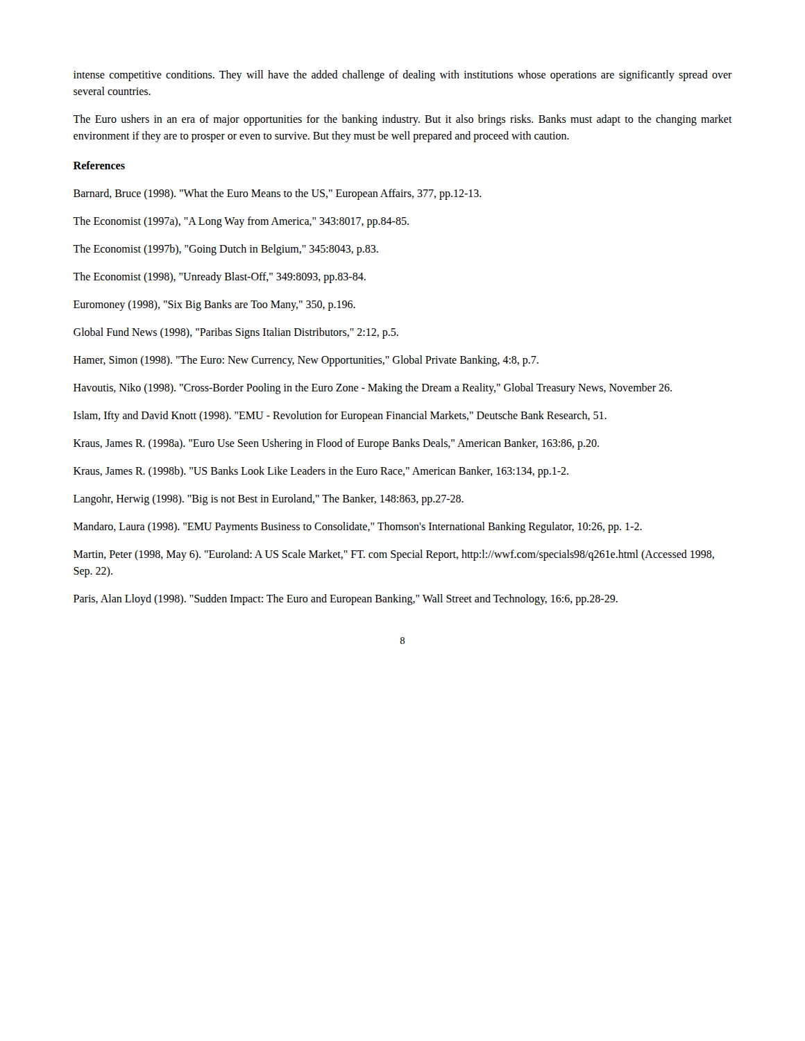intense competitive conditions. They will have the added challenge of dealing with institutions whose operations are significantly spread over several countries.
The Euro ushers in an era of major opportunities for the banking industry. But it also brings risks. Banks must adapt to the changing market environment if they are to prosper or even to survive. But they must be well prepared and proceed with caution.
References
Barnard, Bruce (1998). "What the Euro Means to the US," European Affairs, 377, pp.12-13.
The Economist (1997a), "A Long Way from America," 343:8017, pp.84-85.
The Economist (1997b), "Going Dutch in Belgium," 345:8043, p.83.
The Economist (1998), "Unready Blast-Off," 349:8093, pp.83-84.
Euromoney (1998), "Six Big Banks are Too Many," 350, p.196.
Global Fund News (1998), "Paribas Signs Italian Distributors," 2:12, p.5.
Hamer, Simon (1998). "The Euro: New Currency, New Opportunities," Global Private Banking, 4:8, p.7.
Havoutis, Niko (1998). "Cross-Border Pooling in the Euro Zone - Making the Dream a Reality," Global Treasury News, November 26.
Islam, Ifty and David Knott (1998). "EMU - Revolution for European Financial Markets," Deutsche Bank Research, 51.
Kraus, James R. (1998a). "Euro Use Seen Ushering in Flood of Europe Banks Deals," American Banker, 163:86, p.20.
Kraus, James R. (1998b). "US Banks Look Like Leaders in the Euro Race," American Banker, 163:134, pp.1-2.
Langohr, Herwig (1998). "Big is not Best in Euroland," The Banker, 148:863, pp.27-28.
Mandaro, Laura (1998). "EMU Payments Business to Consolidate," Thomson's International Banking Regulator, 10:26, pp. 1-2.
Martin, Peter (1998, May 6). "Euroland: A US Scale Market," FT. com Special Report, http:l://wwf.com/specials98/q261e.html (Accessed 1998, Sep. 22).
Paris, Alan Lloyd (1998). "Sudden Impact: The Euro and European Banking," Wall Street and Technology, 16:6, pp.28-29.
8